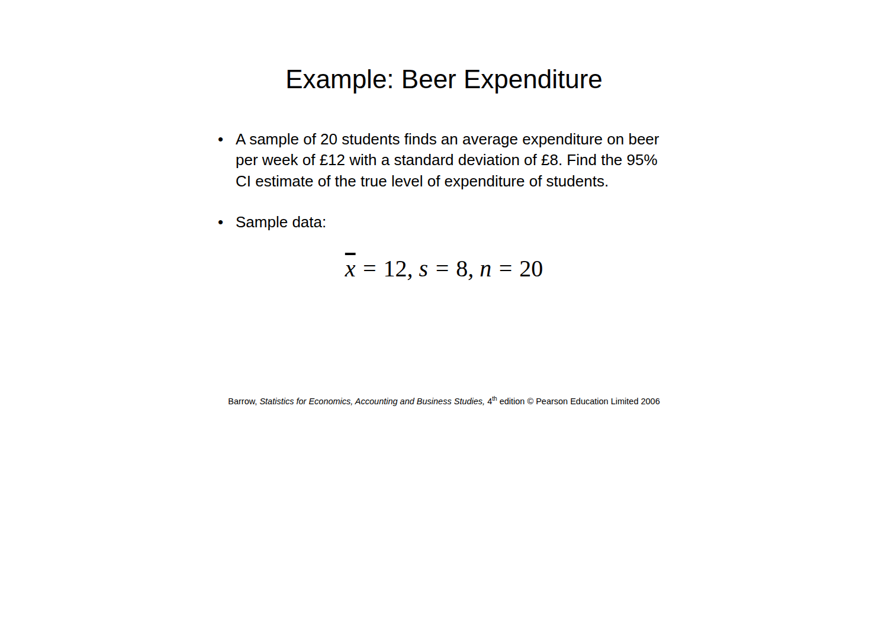Example: Beer Expenditure
A sample of 20 students finds an average expenditure on beer per week of £12 with a standard deviation of £8. Find the 95% CI estimate of the true level of expenditure of students.
Sample data:
x = 12, s = 8, n = 20
Barrow, Statistics for Economics, Accounting and Business Studies, 4th edition © Pearson Education Limited 2006